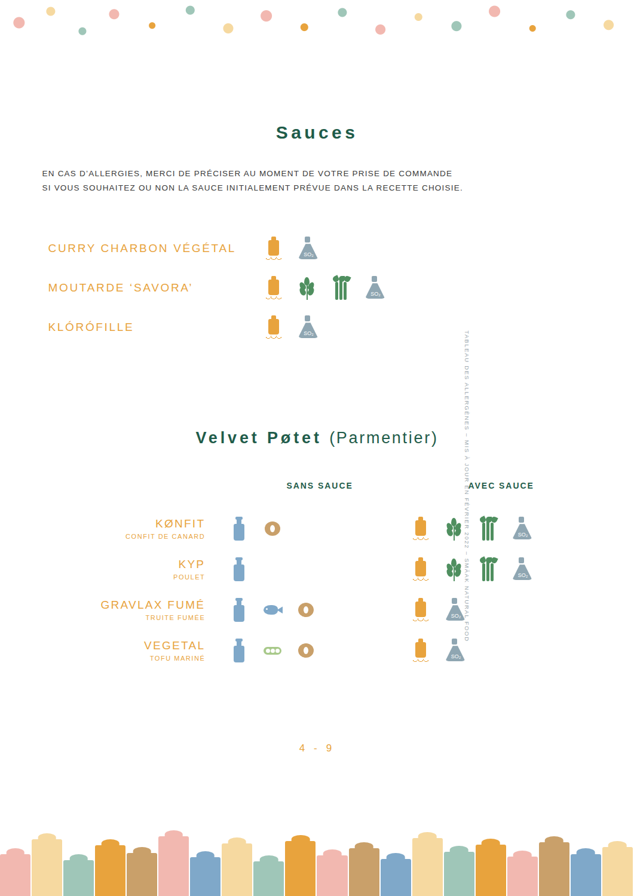Tableau des allergènes – mis à jour en février 2022 – Smäak Natural Food
Sauces
En cas d’allergies, merci de préciser au moment de votre prise de commande
si vous souhaitez ou non la sauce initialement prévue dans la recette choisie.
Curry charbon végétal SO₂
Moutarde ‘Savora’ SO₂
Klórófille SO₂
Velvet Pøtet (Parmentier)
| | Sans sauce | Avec sauce |
| --- | --- | --- |
| Kønfit Confit de canard | | SO₂ |
| Kyp Poulet | | SO₂ |
| Gravlax fumé Truite fumée | | SO₂ |
| Vegetal Tofu mariné | | SO₂ |
4 - 9